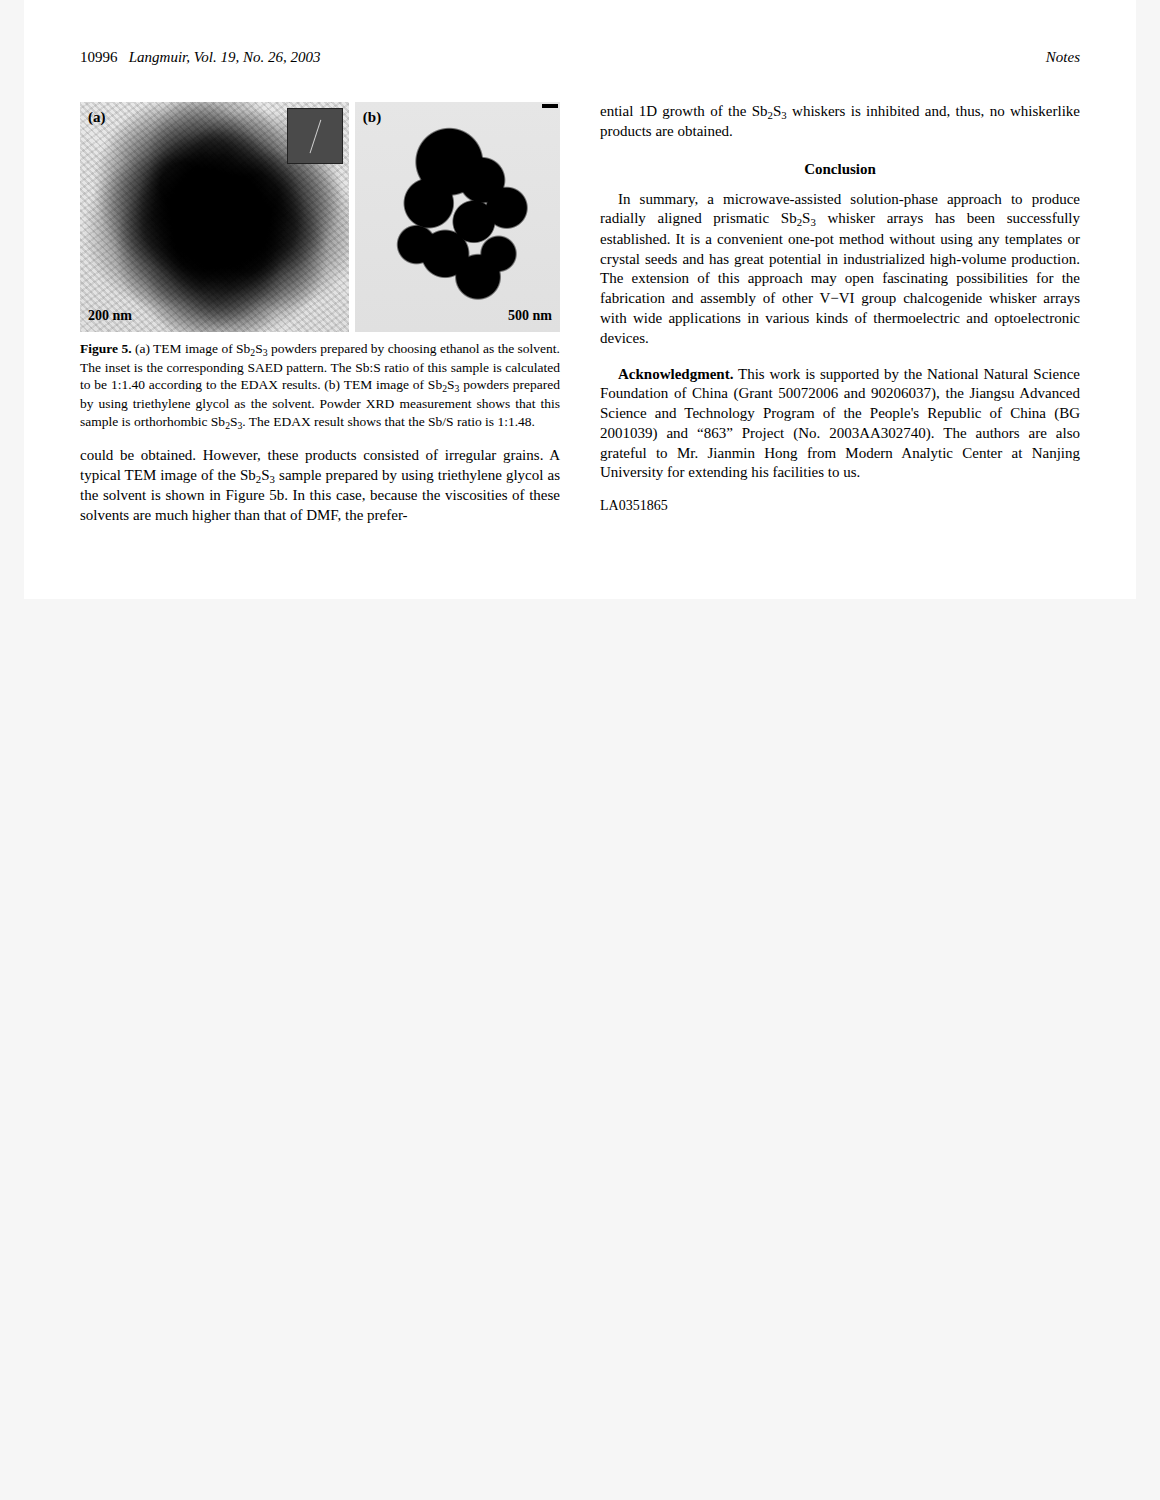10996 Langmuir, Vol. 19, No. 26, 2003
Notes
(a)
200 nm
(b)
500 nm
Figure 5. (a) TEM image of Sb2S3 powders prepared by choosing ethanol as the solvent. The inset is the corresponding SAED pattern. The Sb:S ratio of this sample is calculated to be 1:1.40 according to the EDAX results. (b) TEM image of Sb2S3 powders prepared by using triethylene glycol as the solvent. Powder XRD measurement shows that this sample is orthorhombic Sb2S3. The EDAX result shows that the Sb/S ratio is 1:1.48.
could be obtained. However, these products consisted of irregular grains. A typical TEM image of the Sb2S3 sample prepared by using triethylene glycol as the solvent is shown in Figure 5b. In this case, because the viscosities of these solvents are much higher than that of DMF, the prefer-
ential 1D growth of the Sb2S3 whiskers is inhibited and, thus, no whiskerlike products are obtained.
Conclusion
In summary, a microwave-assisted solution-phase approach to produce radially aligned prismatic Sb2S3 whisker arrays has been successfully established. It is a convenient one-pot method without using any templates or crystal seeds and has great potential in industrialized high-volume production. The extension of this approach may open fascinating possibilities for the fabrication and assembly of other V−VI group chalcogenide whisker arrays with wide applications in various kinds of thermoelectric and optoelectronic devices.
Acknowledgment. This work is supported by the National Natural Science Foundation of China (Grant 50072006 and 90206037), the Jiangsu Advanced Science and Technology Program of the People's Republic of China (BG 2001039) and “863” Project (No. 2003AA302740). The authors are also grateful to Mr. Jianmin Hong from Modern Analytic Center at Nanjing University for extending his facilities to us.
LA0351865